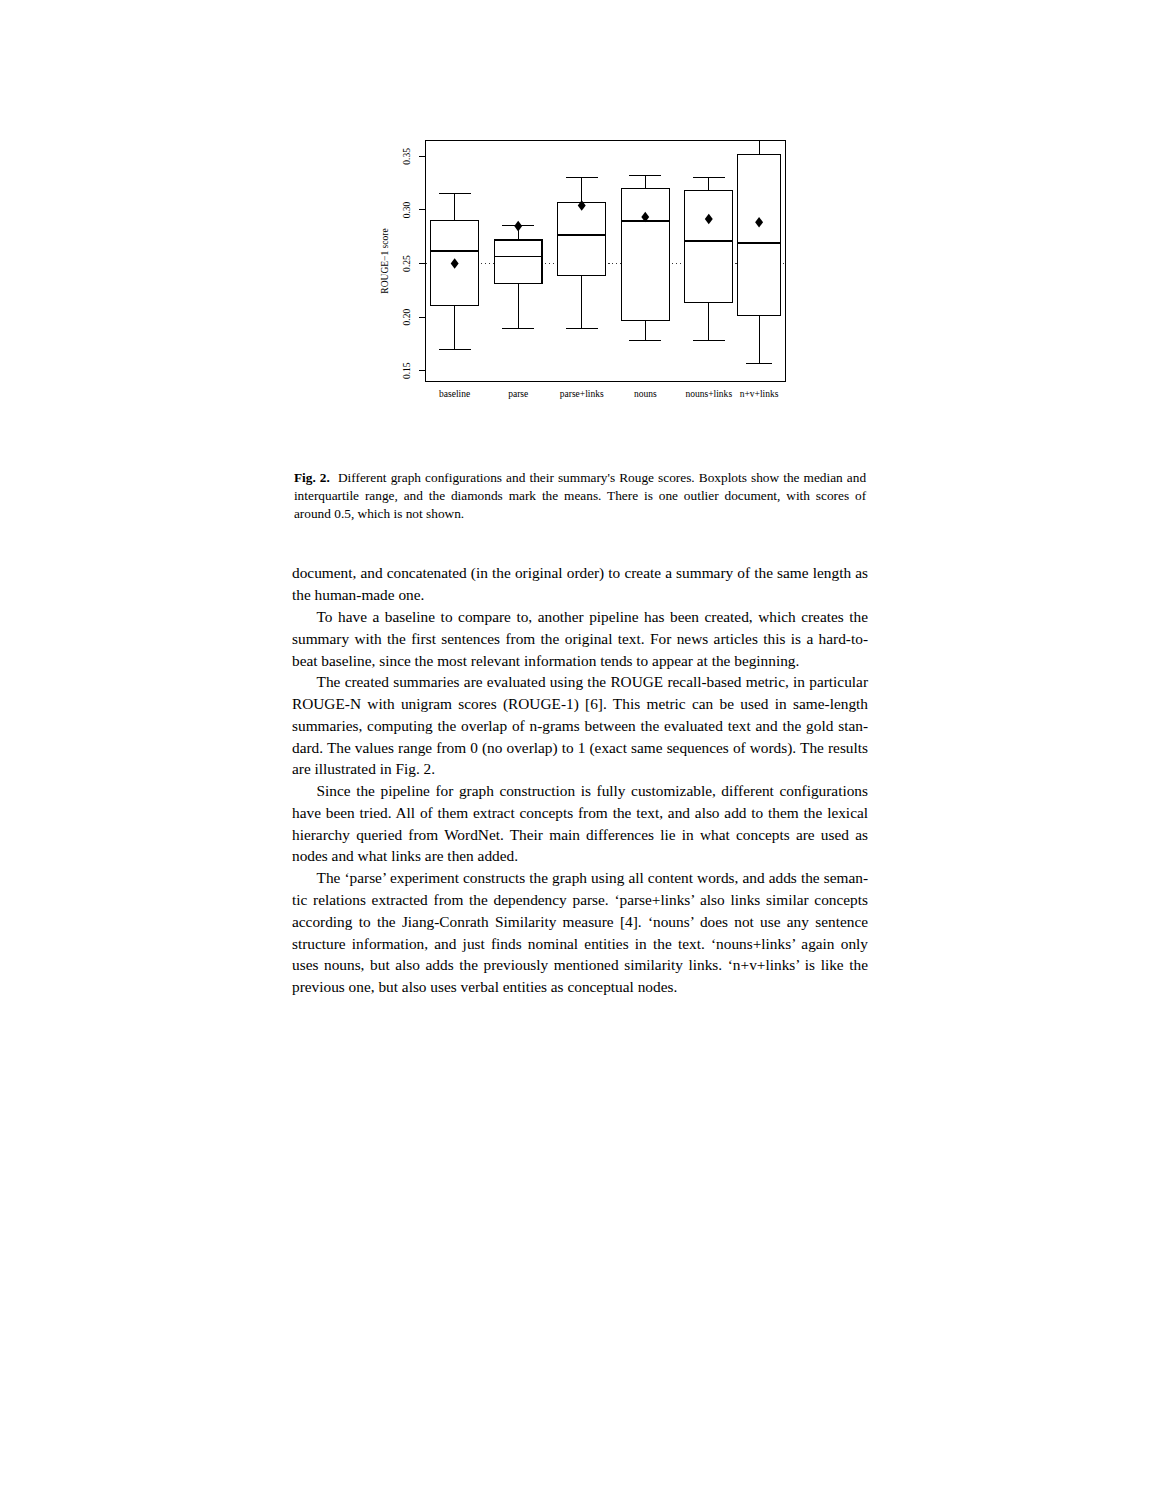mapping: y = 190 - (value-0.14)/(0.365-0.14)*182 0.15 0.20 0.25 0.30 0.35 ROUGE−1 score baseline parse parse+links nouns nouns+links n+v+links
Fig. 2. Different graph configurations and their summary's Rouge scores. Boxplots show the median and interquartile range, and the diamonds mark the means. There is one outlier document, with scores of around 0.5, which is not shown.
document, and concatenated (in the original order) to create a summary of the same length as the human-made one.
To have a baseline to compare to, another pipeline has been created, which creates the summary with the first sentences from the original text. For news articles this is a hard-to-beat baseline, since the most relevant information tends to appear at the beginning.
The created summaries are evaluated using the ROUGE recall-based metric, in particular ROUGE-N with unigram scores (ROUGE-1) [6]. This metric can be used in same-length summaries, computing the overlap of n-grams between the evaluated text and the gold standard. The values range from 0 (no overlap) to 1 (exact same sequences of words). The results are illustrated in Fig. 2.
Since the pipeline for graph construction is fully customizable, different configurations have been tried. All of them extract concepts from the text, and also add to them the lexical hierarchy queried from WordNet. Their main differences lie in what concepts are used as nodes and what links are then added.
The ‘parse’ experiment constructs the graph using all content words, and adds the semantic relations extracted from the dependency parse. ‘parse+links’ also links similar concepts according to the Jiang-Conrath Similarity measure [4]. ‘nouns’ does not use any sentence structure information, and just finds nominal entities in the text. ‘nouns+links’ again only uses nouns, but also adds the previously mentioned similarity links. ‘n+v+links’ is like the previous one, but also uses verbal entities as conceptual nodes.